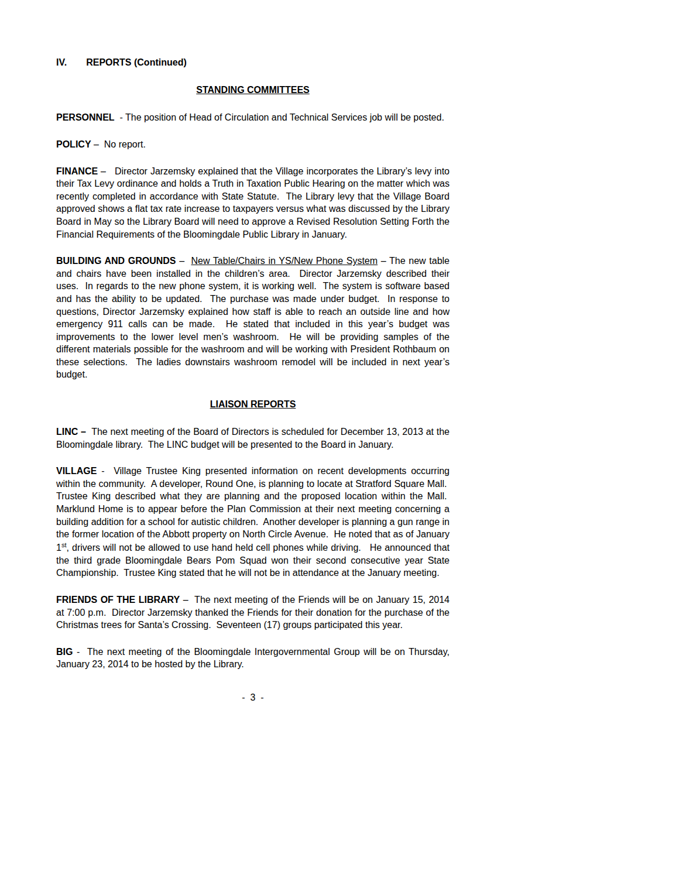IV. REPORTS (Continued)
STANDING COMMITTEES
PERSONNEL - The position of Head of Circulation and Technical Services job will be posted.
POLICY – No report.
FINANCE – Director Jarzemsky explained that the Village incorporates the Library’s levy into their Tax Levy ordinance and holds a Truth in Taxation Public Hearing on the matter which was recently completed in accordance with State Statute. The Library levy that the Village Board approved shows a flat tax rate increase to taxpayers versus what was discussed by the Library Board in May so the Library Board will need to approve a Revised Resolution Setting Forth the Financial Requirements of the Bloomingdale Public Library in January.
BUILDING AND GROUNDS – New Table/Chairs in YS/New Phone System – The new table and chairs have been installed in the children’s area. Director Jarzemsky described their uses. In regards to the new phone system, it is working well. The system is software based and has the ability to be updated. The purchase was made under budget. In response to questions, Director Jarzemsky explained how staff is able to reach an outside line and how emergency 911 calls can be made. He stated that included in this year’s budget was improvements to the lower level men’s washroom. He will be providing samples of the different materials possible for the washroom and will be working with President Rothbaum on these selections. The ladies downstairs washroom remodel will be included in next year’s budget.
LIAISON REPORTS
LINC – The next meeting of the Board of Directors is scheduled for December 13, 2013 at the Bloomingdale library. The LINC budget will be presented to the Board in January.
VILLAGE - Village Trustee King presented information on recent developments occurring within the community. A developer, Round One, is planning to locate at Stratford Square Mall. Trustee King described what they are planning and the proposed location within the Mall. Marklund Home is to appear before the Plan Commission at their next meeting concerning a building addition for a school for autistic children. Another developer is planning a gun range in the former location of the Abbott property on North Circle Avenue. He noted that as of January 1st, drivers will not be allowed to use hand held cell phones while driving. He announced that the third grade Bloomingdale Bears Pom Squad won their second consecutive year State Championship. Trustee King stated that he will not be in attendance at the January meeting.
FRIENDS OF THE LIBRARY – The next meeting of the Friends will be on January 15, 2014 at 7:00 p.m. Director Jarzemsky thanked the Friends for their donation for the purchase of the Christmas trees for Santa’s Crossing. Seventeen (17) groups participated this year.
BIG - The next meeting of the Bloomingdale Intergovernmental Group will be on Thursday, January 23, 2014 to be hosted by the Library.
- 3 -